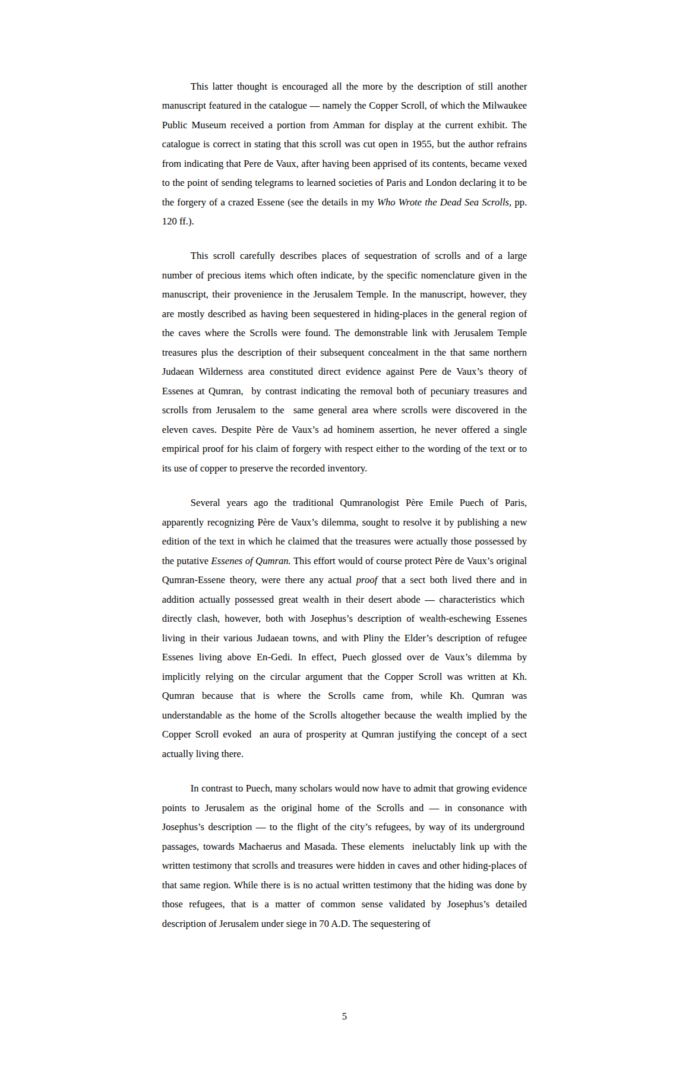This latter thought is encouraged all the more by the description of still another manuscript featured in the catalogue — namely the Copper Scroll, of which the Milwaukee Public Museum received a portion from Amman for display at the current exhibit. The catalogue is correct in stating that this scroll was cut open in 1955, but the author refrains from indicating that Pere de Vaux, after having been apprised of its contents, became vexed to the point of sending telegrams to learned societies of Paris and London declaring it to be the forgery of a crazed Essene (see the details in my Who Wrote the Dead Sea Scrolls, pp. 120 ff.).
This scroll carefully describes places of sequestration of scrolls and of a large number of precious items which often indicate, by the specific nomenclature given in the manuscript, their provenience in the Jerusalem Temple. In the manuscript, however, they are mostly described as having been sequestered in hiding-places in the general region of the caves where the Scrolls were found. The demonstrable link with Jerusalem Temple treasures plus the description of their subsequent concealment in the that same northern Judaean Wilderness area constituted direct evidence against Pere de Vaux’s theory of Essenes at Qumran, by contrast indicating the removal both of pecuniary treasures and scrolls from Jerusalem to the same general area where scrolls were discovered in the eleven caves. Despite Père de Vaux’s ad hominem assertion, he never offered a single empirical proof for his claim of forgery with respect either to the wording of the text or to its use of copper to preserve the recorded inventory.
Several years ago the traditional Qumranologist Père Emile Puech of Paris, apparently recognizing Père de Vaux’s dilemma, sought to resolve it by publishing a new edition of the text in which he claimed that the treasures were actually those possessed by the putative Essenes of Qumran. This effort would of course protect Père de Vaux’s original Qumran-Essene theory, were there any actual proof that a sect both lived there and in addition actually possessed great wealth in their desert abode — characteristics which directly clash, however, both with Josephus’s description of wealth-eschewing Essenes living in their various Judaean towns, and with Pliny the Elder’s description of refugee Essenes living above En-Gedi. In effect, Puech glossed over de Vaux’s dilemma by implicitly relying on the circular argument that the Copper Scroll was written at Kh. Qumran because that is where the Scrolls came from, while Kh. Qumran was understandable as the home of the Scrolls altogether because the wealth implied by the Copper Scroll evoked an aura of prosperity at Qumran justifying the concept of a sect actually living there.
In contrast to Puech, many scholars would now have to admit that growing evidence points to Jerusalem as the original home of the Scrolls and — in consonance with Josephus’s description — to the flight of the city’s refugees, by way of its underground passages, towards Machaerus and Masada. These elements ineluctably link up with the written testimony that scrolls and treasures were hidden in caves and other hiding-places of that same region. While there is is no actual written testimony that the hiding was done by those refugees, that is a matter of common sense validated by Josephus’s detailed description of Jerusalem under siege in 70 A.D. The sequestering of
5